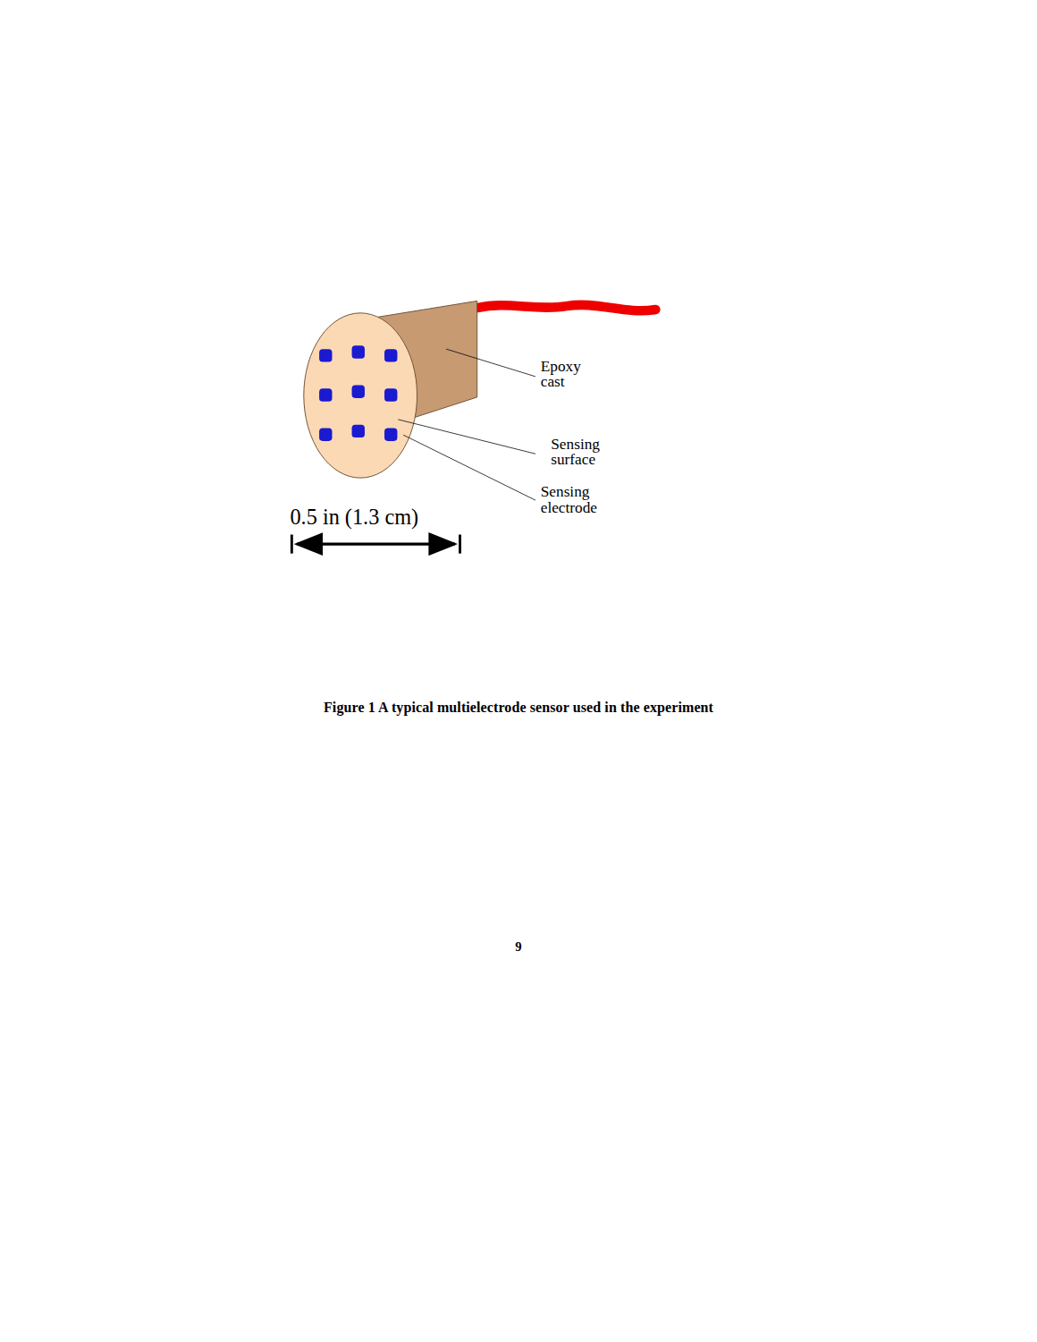Epoxy cast Sensing surface Sensing electrode 0.5 in (1.3 cm)
Figure 1 A typical multielectrode sensor used in the experiment
9